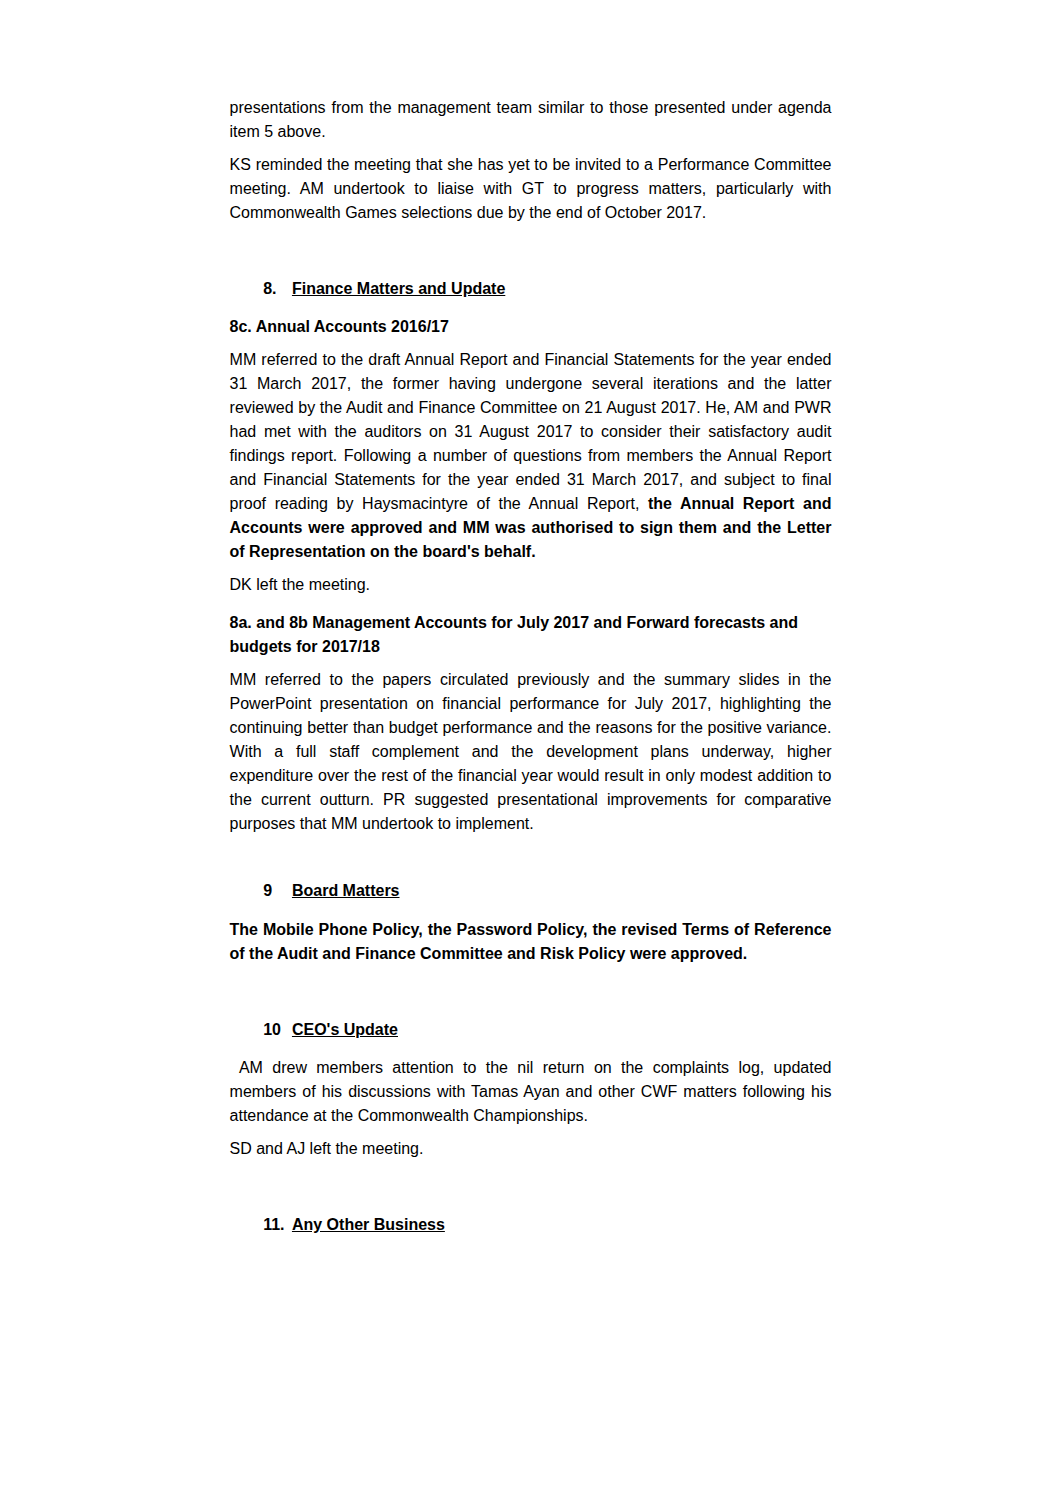presentations from the management team similar to those presented under agenda item 5 above.
KS reminded the meeting that she has yet to be invited to a Performance Committee meeting. AM undertook to liaise with GT to progress matters, particularly with Commonwealth Games selections due by the end of October 2017.
8. Finance Matters and Update
8c. Annual Accounts 2016/17
MM referred to the draft Annual Report and Financial Statements for the year ended 31 March 2017, the former having undergone several iterations and the latter reviewed by the Audit and Finance Committee on 21 August 2017. He, AM and PWR had met with the auditors on 31 August 2017 to consider their satisfactory audit findings report. Following a number of questions from members the Annual Report and Financial Statements for the year ended 31 March 2017, and subject to final proof reading by Haysmacintyre of the Annual Report, the Annual Report and Accounts were approved and MM was authorised to sign them and the Letter of Representation on the board's behalf.
DK left the meeting.
8a. and 8b Management Accounts for July 2017 and Forward forecasts and budgets for 2017/18
MM referred to the papers circulated previously and the summary slides in the PowerPoint presentation on financial performance for July 2017, highlighting the continuing better than budget performance and the reasons for the positive variance. With a full staff complement and the development plans underway, higher expenditure over the rest of the financial year would result in only modest addition to the current outturn. PR suggested presentational improvements for comparative purposes that MM undertook to implement.
9 Board Matters
The Mobile Phone Policy, the Password Policy, the revised Terms of Reference of the Audit and Finance Committee and Risk Policy were approved.
10 CEO's Update
AM drew members attention to the nil return on the complaints log, updated members of his discussions with Tamas Ayan and other CWF matters following his attendance at the Commonwealth Championships.
SD and AJ left the meeting.
11. Any Other Business